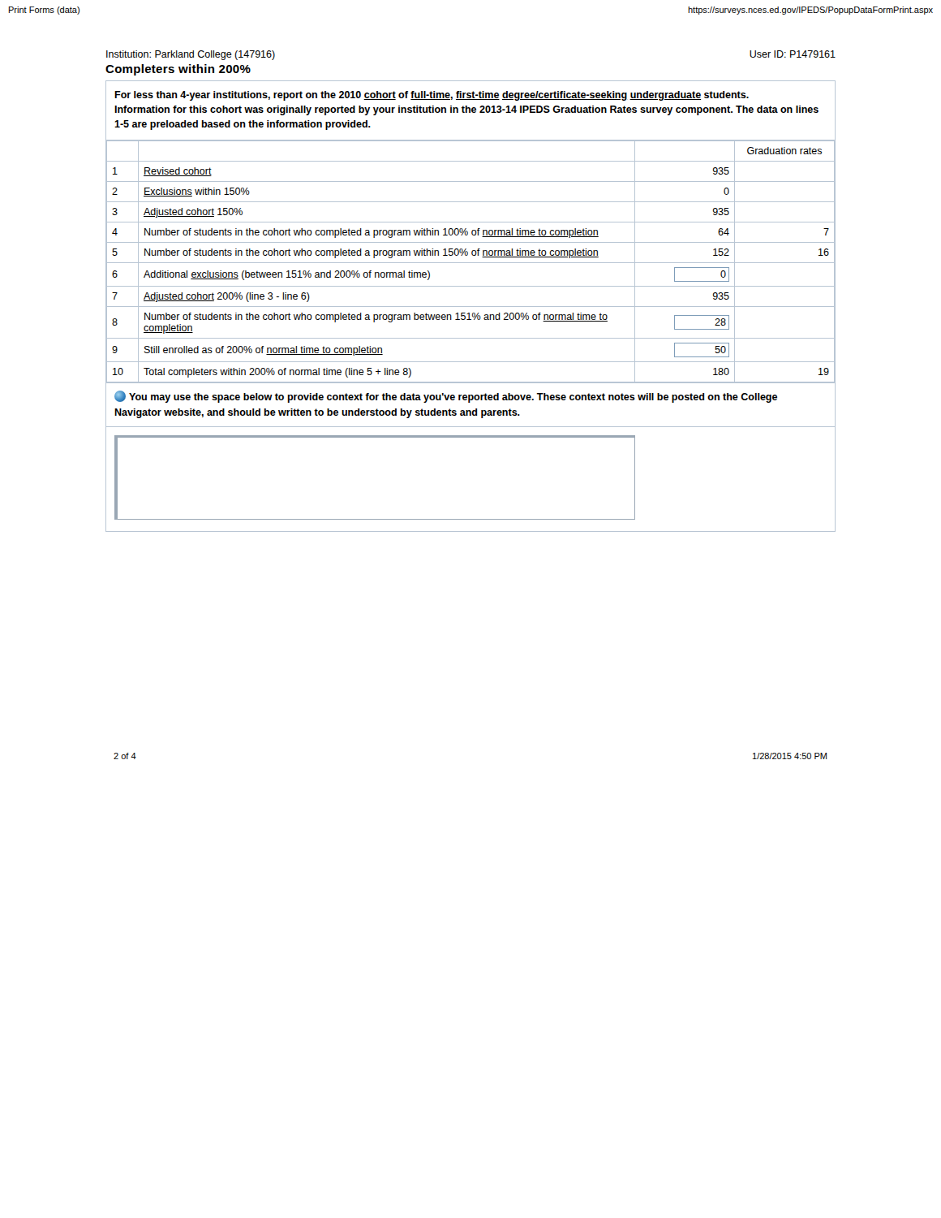Print Forms (data)
https://surveys.nces.ed.gov/IPEDS/PopupDataFormPrint.aspx
Institution: Parkland College (147916)
User ID: P1479161
Completers within 200%
For less than 4-year institutions, report on the 2010 cohort of full-time, first-time degree/certificate-seeking undergraduate students.
Information for this cohort was originally reported by your institution in the 2013-14 IPEDS Graduation Rates survey component. The data on lines 1-5 are preloaded based on the information provided.
| | | | Graduation rates |
| --- | --- | --- | --- |
| 1 | Revised cohort | 935 | |
| 2 | Exclusions within 150% | 0 | |
| 3 | Adjusted cohort 150% | 935 | |
| 4 | Number of students in the cohort who completed a program within 100% of normal time to completion | 64 | 7 |
| 5 | Number of students in the cohort who completed a program within 150% of normal time to completion | 152 | 16 |
| 6 | Additional exclusions (between 151% and 200% of normal time) | 0 | |
| 7 | Adjusted cohort 200% (line 3 - line 6) | 935 | |
| 8 | Number of students in the cohort who completed a program between 151% and 200% of normal time to completion | 28 | |
| 9 | Still enrolled as of 200% of normal time to completion | 50 | |
| 10 | Total completers within 200% of normal time (line 5 + line 8) | 180 | 19 |
You may use the space below to provide context for the data you've reported above. These context notes will be posted on the College Navigator website, and should be written to be understood by students and parents.
2 of 4
1/28/2015 4:50 PM